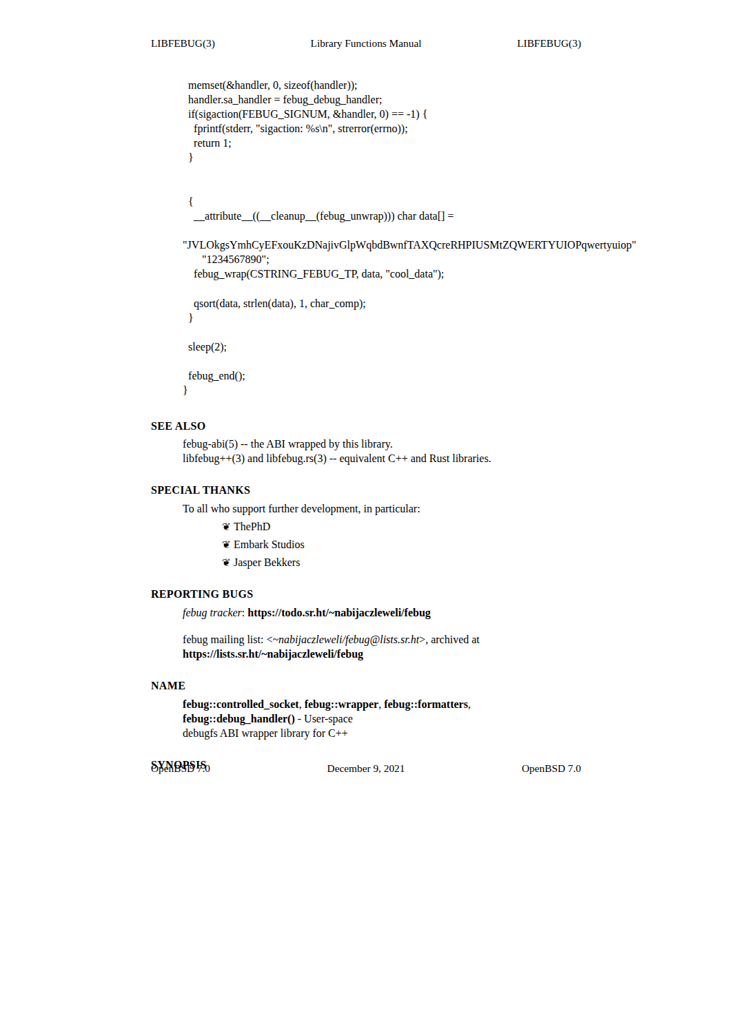LIBFEBUG(3)
Library Functions Manual
LIBFEBUG(3)
  memset(&handler, 0, sizeof(handler));
  handler.sa_handler = febug_debug_handler;
  if(sigaction(FEBUG_SIGNUM, &handler, 0) == -1) {
    fprintf(stderr, "sigaction: %s\n", strerror(errno));
    return 1;
  }


  {
    __attribute__((__cleanup__(febug_unwrap))) char data[] =
       "JVLOkgsYmhCyEFxouKzDNajivGlpWqbdBwnfTAXQcreRHPIUSMtZQWERTYUIOPqwertyuiop"
       "1234567890";
    febug_wrap(CSTRING_FEBUG_TP, data, "cool_data");

    qsort(data, strlen(data), 1, char_comp);
  }

  sleep(2);

  febug_end();
}
SEE ALSO
febug-abi(5) -- the ABI wrapped by this library.
libfebug++(3) and libfebug.rs(3) -- equivalent C++ and Rust libraries.
SPECIAL THANKS
To all who support further development, in particular:
ThePhD
Embark Studios
Jasper Bekkers
REPORTING BUGS
febug tracker: https://todo.sr.ht/~nabijaczleweli/febug
febug mailing list: <~nabijaczleweli/febug@lists.sr.ht>, archived at
https://lists.sr.ht/~nabijaczleweli/febug
NAME
febug::controlled_socket, febug::wrapper, febug::formatters, febug::debug_handler() - User-space
debugfs ABI wrapper library for C++
SYNOPSIS
OpenBSD 7.0
December 9, 2021
OpenBSD 7.0